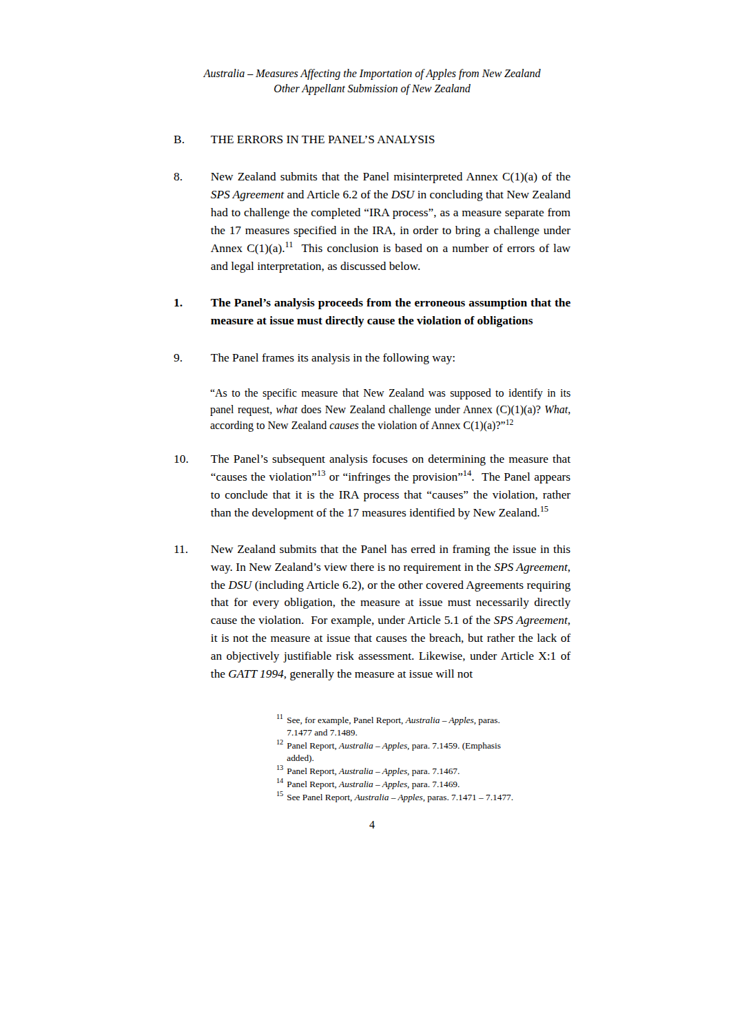Australia – Measures Affecting the Importation of Apples from New Zealand Other Appellant Submission of New Zealand
B. THE ERRORS IN THE PANEL’S ANALYSIS
8. New Zealand submits that the Panel misinterpreted Annex C(1)(a) of the SPS Agreement and Article 6.2 of the DSU in concluding that New Zealand had to challenge the completed “IRA process”, as a measure separate from the 17 measures specified in the IRA, in order to bring a challenge under Annex C(1)(a).11 This conclusion is based on a number of errors of law and legal interpretation, as discussed below.
1. The Panel’s analysis proceeds from the erroneous assumption that the measure at issue must directly cause the violation of obligations
9. The Panel frames its analysis in the following way:
“As to the specific measure that New Zealand was supposed to identify in its panel request, what does New Zealand challenge under Annex (C)(1)(a)? What, according to New Zealand causes the violation of Annex C(1)(a)?”12
10. The Panel’s subsequent analysis focuses on determining the measure that “causes the violation”13 or “infringes the provision”14. The Panel appears to conclude that it is the IRA process that “causes” the violation, rather than the development of the 17 measures identified by New Zealand.15
11. New Zealand submits that the Panel has erred in framing the issue in this way. In New Zealand’s view there is no requirement in the SPS Agreement, the DSU (including Article 6.2), or the other covered Agreements requiring that for every obligation, the measure at issue must necessarily directly cause the violation. For example, under Article 5.1 of the SPS Agreement, it is not the measure at issue that causes the breach, but rather the lack of an objectively justifiable risk assessment. Likewise, under Article X:1 of the GATT 1994, generally the measure at issue will not
11 See, for example, Panel Report, Australia – Apples, paras. 7.1477 and 7.1489.
12 Panel Report, Australia – Apples, para. 7.1459. (Emphasis added).
13 Panel Report, Australia – Apples, para. 7.1467.
14 Panel Report, Australia – Apples, para. 7.1469.
15 See Panel Report, Australia – Apples, paras. 7.1471 – 7.1477.
4